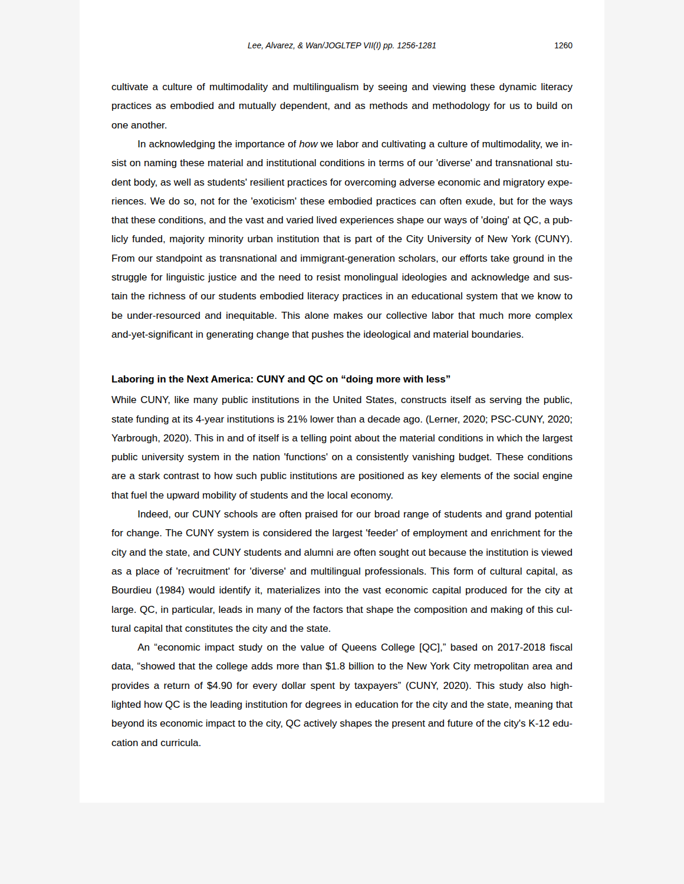Lee, Alvarez, & Wan/JOGLTEP VII(I) pp. 1256-1281 1260
cultivate a culture of multimodality and multilingualism by seeing and viewing these dynamic literacy practices as embodied and mutually dependent, and as methods and methodology for us to build on one another.
In acknowledging the importance of how we labor and cultivating a culture of multimodality, we insist on naming these material and institutional conditions in terms of our 'diverse' and transnational student body, as well as students' resilient practices for overcoming adverse economic and migratory experiences. We do so, not for the 'exoticism' these embodied practices can often exude, but for the ways that these conditions, and the vast and varied lived experiences shape our ways of 'doing' at QC, a publicly funded, majority minority urban institution that is part of the City University of New York (CUNY). From our standpoint as transnational and immigrant-generation scholars, our efforts take ground in the struggle for linguistic justice and the need to resist monolingual ideologies and acknowledge and sustain the richness of our students embodied literacy practices in an educational system that we know to be under-resourced and inequitable. This alone makes our collective labor that much more complex and-yet-significant in generating change that pushes the ideological and material boundaries.
Laboring in the Next America: CUNY and QC on “doing more with less”
While CUNY, like many public institutions in the United States, constructs itself as serving the public, state funding at its 4-year institutions is 21% lower than a decade ago. (Lerner, 2020; PSC-CUNY, 2020; Yarbrough, 2020). This in and of itself is a telling point about the material conditions in which the largest public university system in the nation 'functions' on a consistently vanishing budget. These conditions are a stark contrast to how such public institutions are positioned as key elements of the social engine that fuel the upward mobility of students and the local economy.
Indeed, our CUNY schools are often praised for our broad range of students and grand potential for change. The CUNY system is considered the largest 'feeder' of employment and enrichment for the city and the state, and CUNY students and alumni are often sought out because the institution is viewed as a place of 'recruitment' for 'diverse' and multilingual professionals. This form of cultural capital, as Bourdieu (1984) would identify it, materializes into the vast economic capital produced for the city at large. QC, in particular, leads in many of the factors that shape the composition and making of this cultural capital that constitutes the city and the state.
An “economic impact study on the value of Queens College [QC],” based on 2017-2018 fiscal data, “showed that the college adds more than $1.8 billion to the New York City metropolitan area and provides a return of $4.90 for every dollar spent by taxpayers” (CUNY, 2020). This study also highlighted how QC is the leading institution for degrees in education for the city and the state, meaning that beyond its economic impact to the city, QC actively shapes the present and future of the city's K-12 education and curricula.